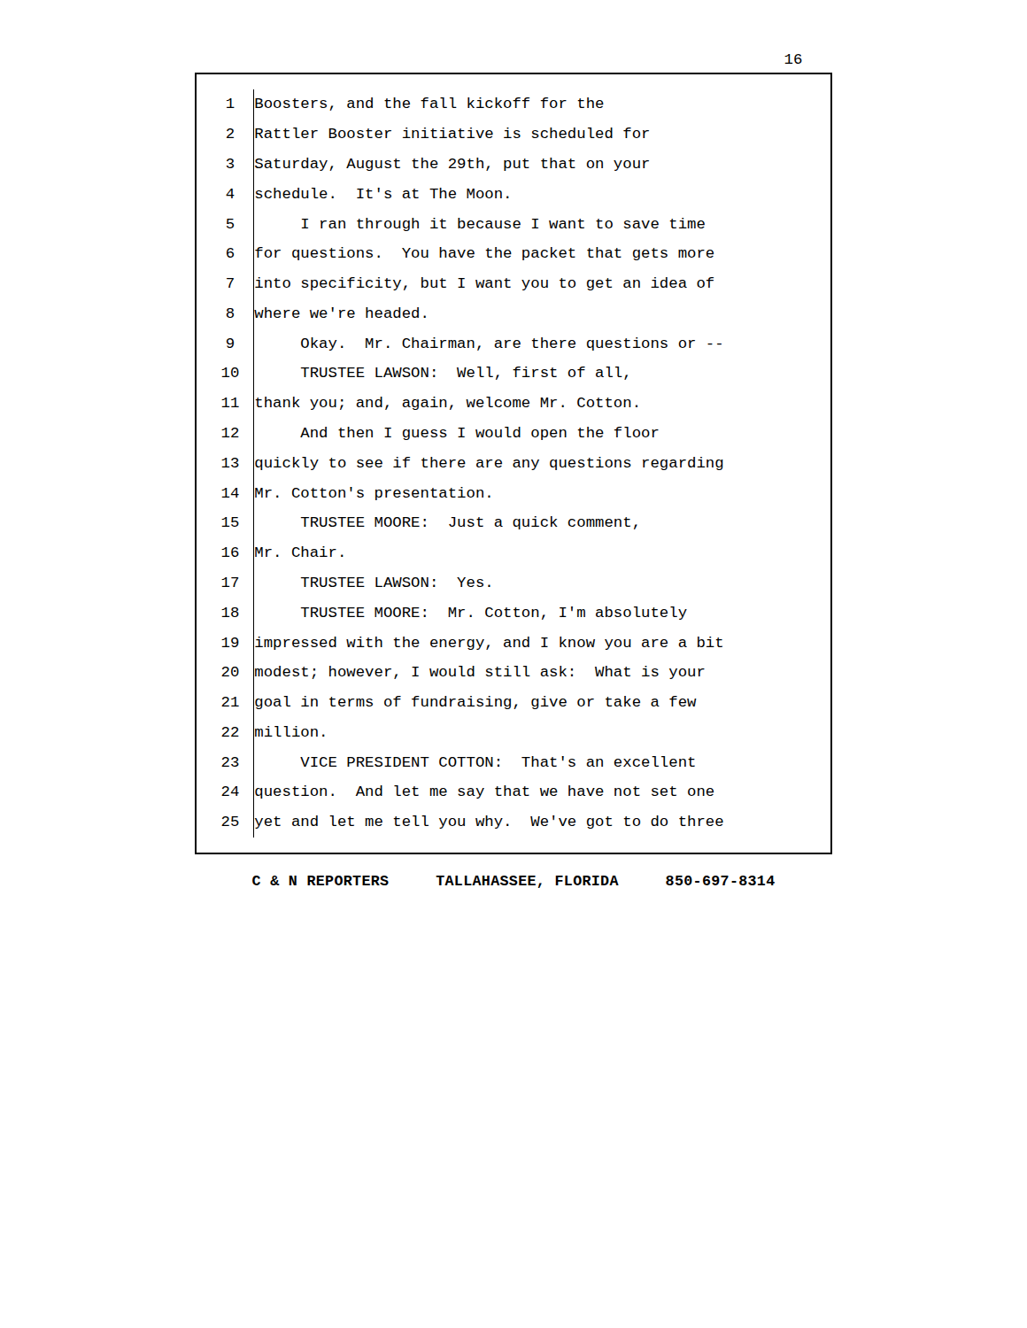16
| 1 | Boosters, and the fall kickoff for the |
| 2 | Rattler Booster initiative is scheduled for |
| 3 | Saturday, August the 29th, put that on your |
| 4 | schedule. It's at The Moon. |
| 5 | I ran through it because I want to save time |
| 6 | for questions. You have the packet that gets more |
| 7 | into specificity, but I want you to get an idea of |
| 8 | where we're headed. |
| 9 | Okay. Mr. Chairman, are there questions or -- |
| 10 | TRUSTEE LAWSON: Well, first of all, |
| 11 | thank you; and, again, welcome Mr. Cotton. |
| 12 | And then I guess I would open the floor |
| 13 | quickly to see if there are any questions regarding |
| 14 | Mr. Cotton's presentation. |
| 15 | TRUSTEE MOORE: Just a quick comment, |
| 16 | Mr. Chair. |
| 17 | TRUSTEE LAWSON: Yes. |
| 18 | TRUSTEE MOORE: Mr. Cotton, I'm absolutely |
| 19 | impressed with the energy, and I know you are a bit |
| 20 | modest; however, I would still ask: What is your |
| 21 | goal in terms of fundraising, give or take a few |
| 22 | million. |
| 23 | VICE PRESIDENT COTTON: That's an excellent |
| 24 | question. And let me say that we have not set one |
| 25 | yet and let me tell you why. We've got to do three |
C & N REPORTERS TALLAHASSEE, FLORIDA 850-697-8314